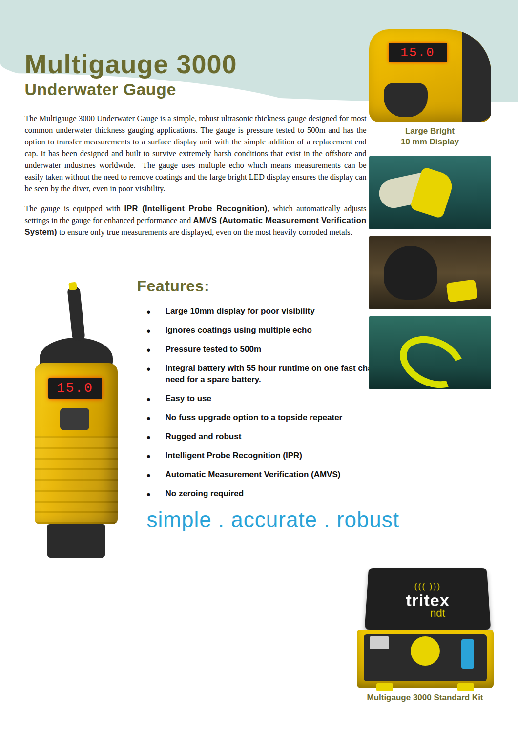15.0
Large Bright
10 mm Display
Multigauge 3000
Underwater Gauge
The Multigauge 3000 Underwater Gauge is a simple, robust ultrasonic thickness gauge designed for most common underwater thickness gauging applications. The gauge is pressure tested to 500m and has the option to transfer measurements to a surface display unit with the simple addition of a replacement end cap. It has been designed and built to survive extremely harsh conditions that exist in the offshore and underwater industries worldwide. The gauge uses multiple echo which means measurements can be easily taken without the need to remove coatings and the large bright LED display ensures the display can be seen by the diver, even in poor visibility.
The gauge is equipped with IPR (Intelligent Probe Recognition), which automatically adjusts settings in the gauge for enhanced performance and AMVS (Automatic Measurement Verification System) to ensure only true measurements are displayed, even on the most heavily corroded metals.
15.0
Features:
Large 10mm display for poor visibility
Ignores coatings using multiple echo
Pressure tested to 500m
Integral battery with 55 hour runtime on one fast charge. No need for a spare battery.
Easy to use
No fuss upgrade option to a topside repeater
Rugged and robust
Intelligent Probe Recognition (IPR)
Automatic Measurement Verification (AMVS)
No zeroing required
simple . accurate . robust
((( )))
tritex
ndt
Multigauge 3000 Standard Kit